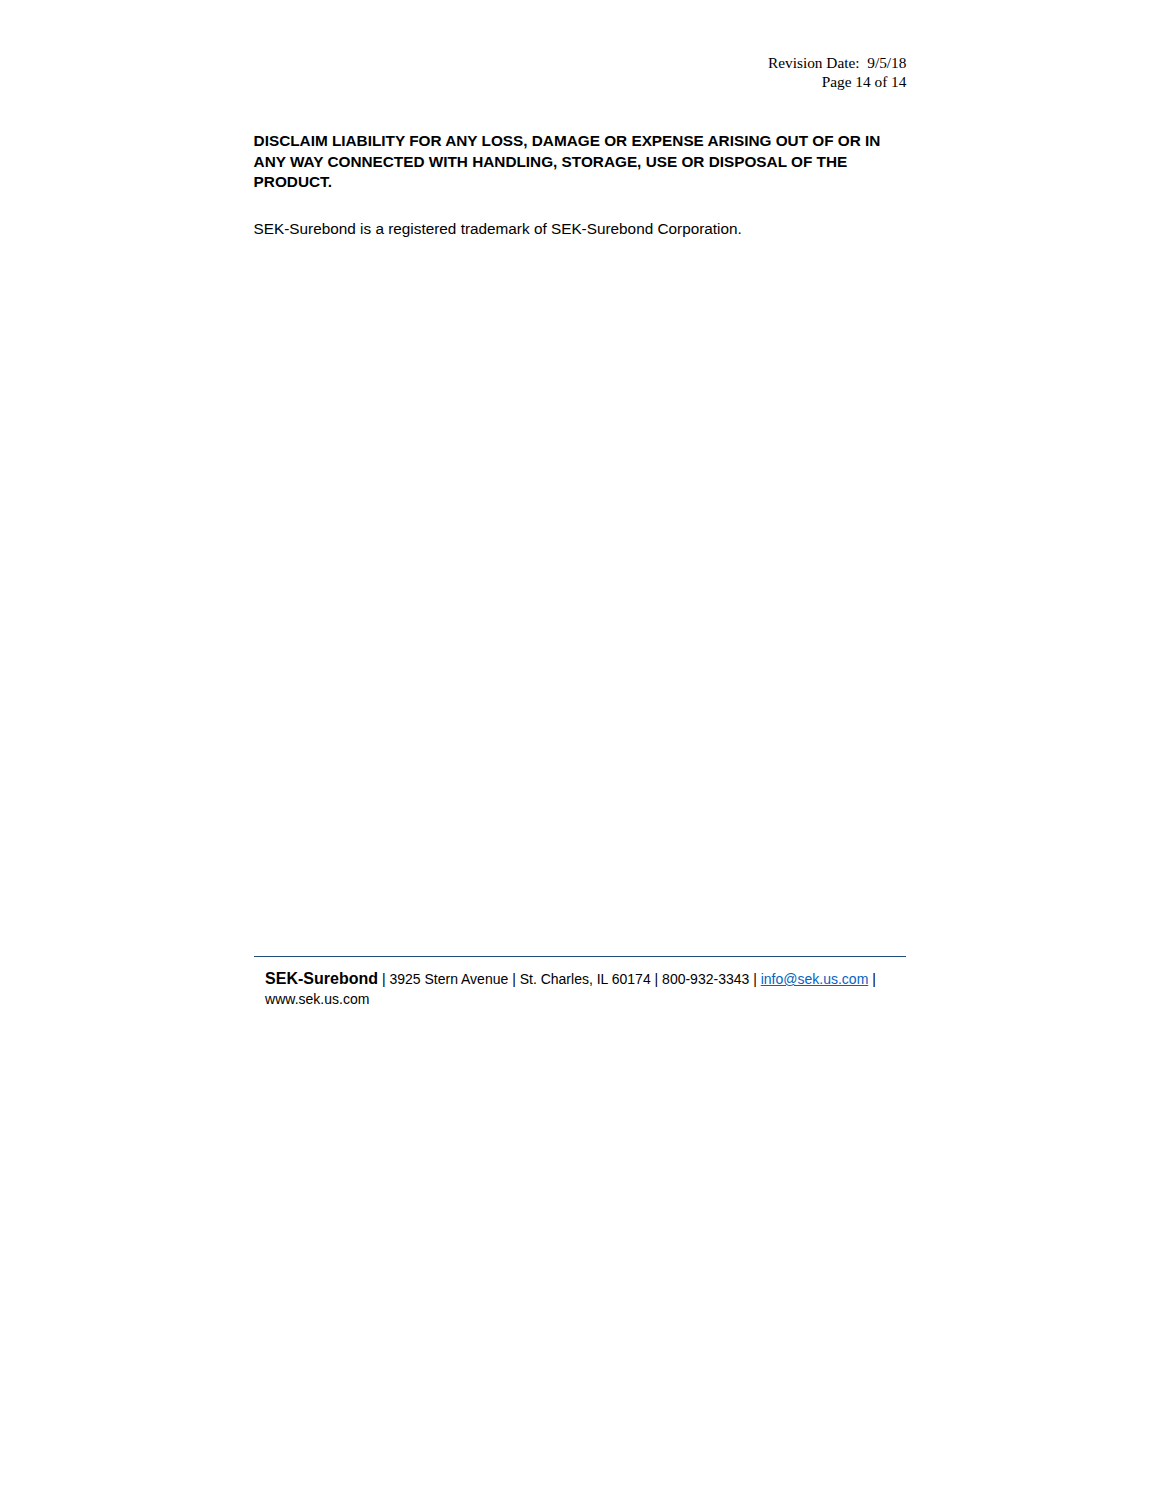Revision Date: 9/5/18
Page 14 of 14
DISCLAIM LIABILITY FOR ANY LOSS, DAMAGE OR EXPENSE ARISING OUT OF OR IN ANY WAY CONNECTED WITH HANDLING, STORAGE, USE OR DISPOSAL OF THE PRODUCT.
SEK-Surebond is a registered trademark of SEK-Surebond Corporation.
SEK-Surebond | 3925 Stern Avenue | St. Charles, IL 60174 | 800-932-3343 | info@sek.us.com | www.sek.us.com